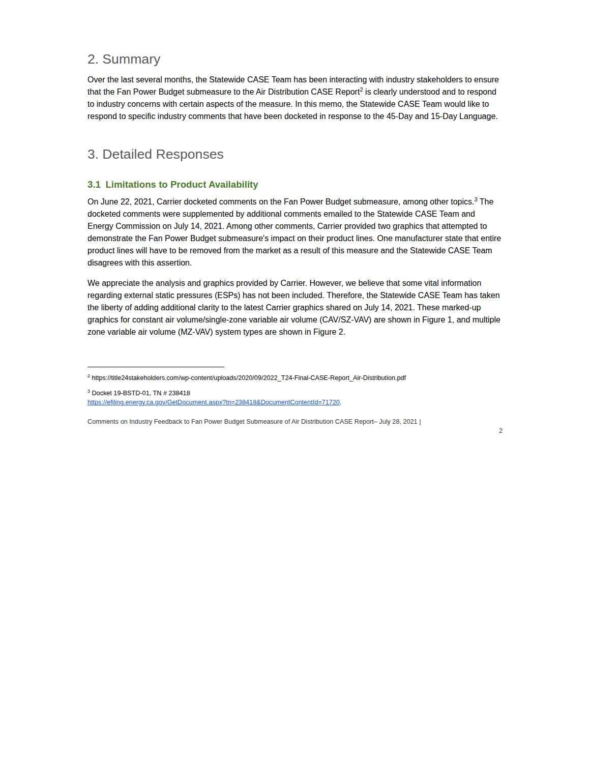2. Summary
Over the last several months, the Statewide CASE Team has been interacting with industry stakeholders to ensure that the Fan Power Budget submeasure to the Air Distribution CASE Report2 is clearly understood and to respond to industry concerns with certain aspects of the measure. In this memo, the Statewide CASE Team would like to respond to specific industry comments that have been docketed in response to the 45-Day and 15-Day Language.
3. Detailed Responses
3.1 Limitations to Product Availability
On June 22, 2021, Carrier docketed comments on the Fan Power Budget submeasure, among other topics.3 The docketed comments were supplemented by additional comments emailed to the Statewide CASE Team and Energy Commission on July 14, 2021. Among other comments, Carrier provided two graphics that attempted to demonstrate the Fan Power Budget submeasure's impact on their product lines. One manufacturer state that entire product lines will have to be removed from the market as a result of this measure and the Statewide CASE Team disagrees with this assertion.
We appreciate the analysis and graphics provided by Carrier. However, we believe that some vital information regarding external static pressures (ESPs) has not been included. Therefore, the Statewide CASE Team has taken the liberty of adding additional clarity to the latest Carrier graphics shared on July 14, 2021. These marked-up graphics for constant air volume/single-zone variable air volume (CAV/SZ-VAV) are shown in Figure 1, and multiple zone variable air volume (MZ-VAV) system types are shown in Figure 2.
2 https://title24stakeholders.com/wp-content/uploads/2020/09/2022_T24-Final-CASE-Report_Air-Distribution.pdf
3 Docket 19-BSTD-01, TN # 238418
https://efiling.energy.ca.gov/GetDocument.aspx?tn=238418&DocumentContentId=71720.
Comments on Industry Feedback to Fan Power Budget Submeasure of Air Distribution CASE Report– July 28, 2021 |
2